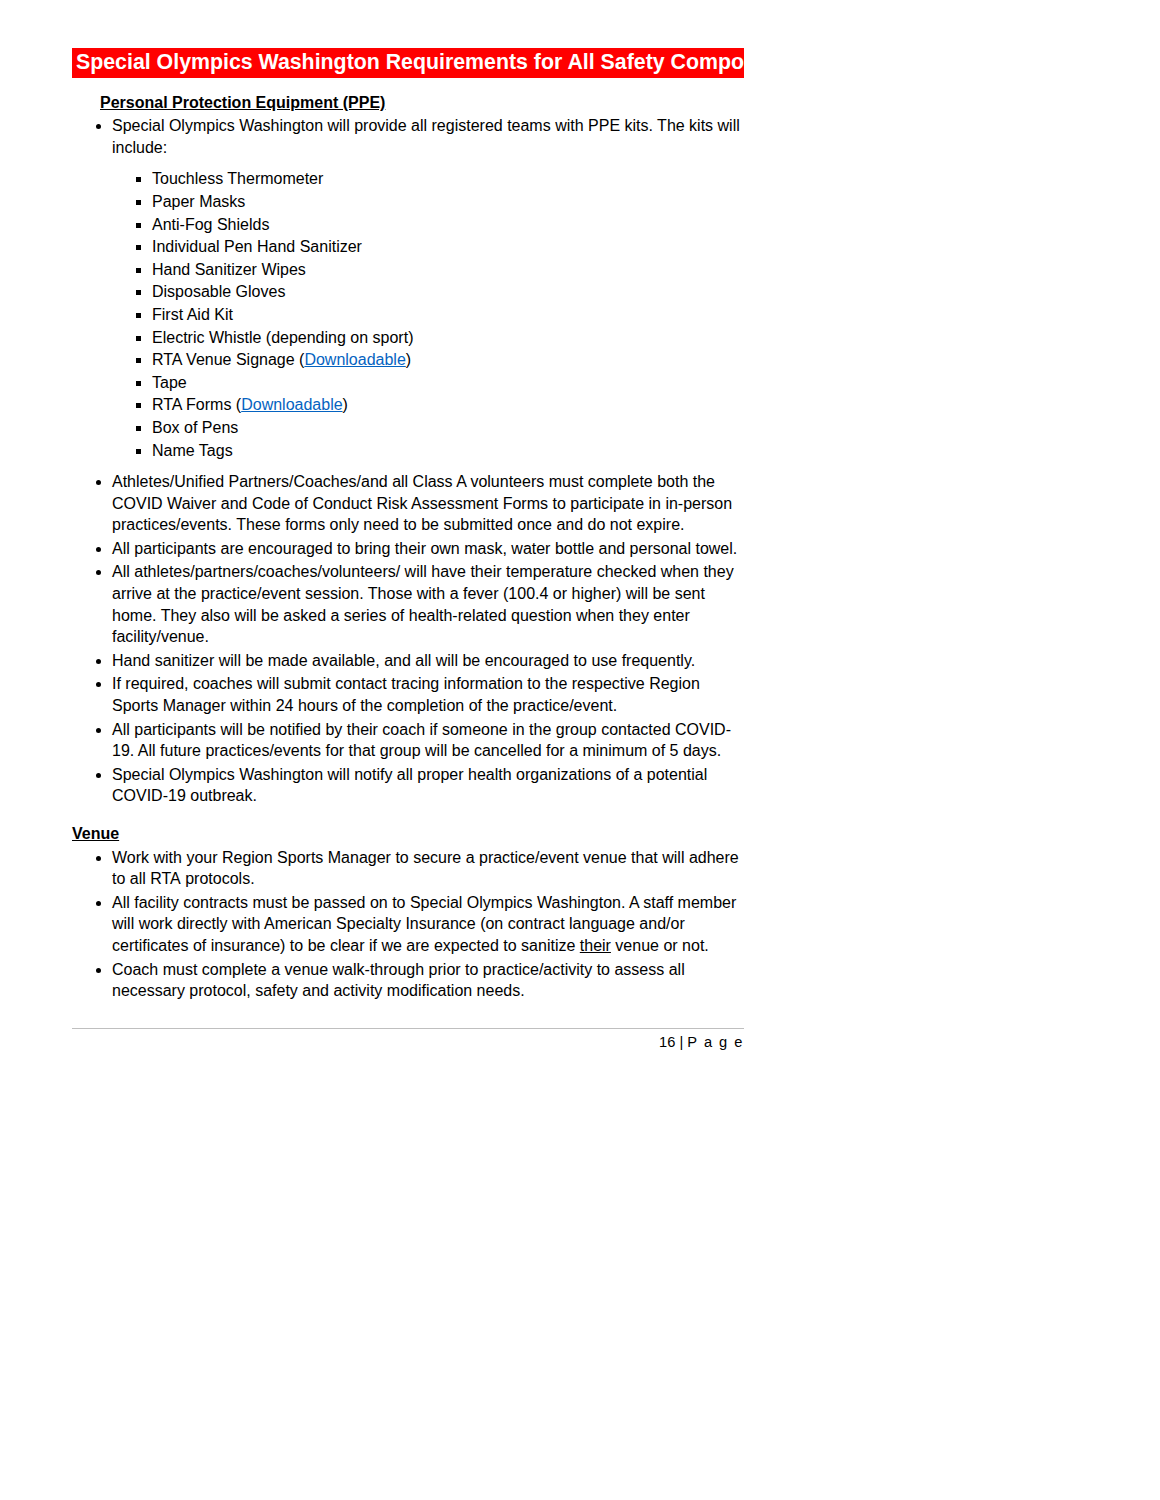Special Olympics Washington Requirements for All Safety Components
Personal Protection Equipment (PPE)
Special Olympics Washington will provide all registered teams with PPE kits. The kits will include:
Touchless Thermometer
Paper Masks
Anti-Fog Shields
Individual Pen Hand Sanitizer
Hand Sanitizer Wipes
Disposable Gloves
First Aid Kit
Electric Whistle (depending on sport)
RTA Venue Signage (Downloadable)
Tape
RTA Forms (Downloadable)
Box of Pens
Name Tags
Athletes/Unified Partners/Coaches/and all Class A volunteers must complete both the COVID Waiver and Code of Conduct Risk Assessment Forms to participate in in-person practices/events. These forms only need to be submitted once and do not expire.
All participants are encouraged to bring their own mask, water bottle and personal towel.
All athletes/partners/coaches/volunteers/ will have their temperature checked when they arrive at the practice/event session. Those with a fever (100.4 or higher) will be sent home. They also will be asked a series of health-related question when they enter facility/venue.
Hand sanitizer will be made available, and all will be encouraged to use frequently.
If required, coaches will submit contact tracing information to the respective Region Sports Manager within 24 hours of the completion of the practice/event.
All participants will be notified by their coach if someone in the group contacted COVID-19. All future practices/events for that group will be cancelled for a minimum of 5 days.
Special Olympics Washington will notify all proper health organizations of a potential COVID-19 outbreak.
Venue
Work with your Region Sports Manager to secure a practice/event venue that will adhere to all RTA protocols.
All facility contracts must be passed on to Special Olympics Washington. A staff member will work directly with American Specialty Insurance (on contract language and/or certificates of insurance) to be clear if we are expected to sanitize their venue or not.
Coach must complete a venue walk-through prior to practice/activity to assess all necessary protocol, safety and activity modification needs.
16 | P a g e